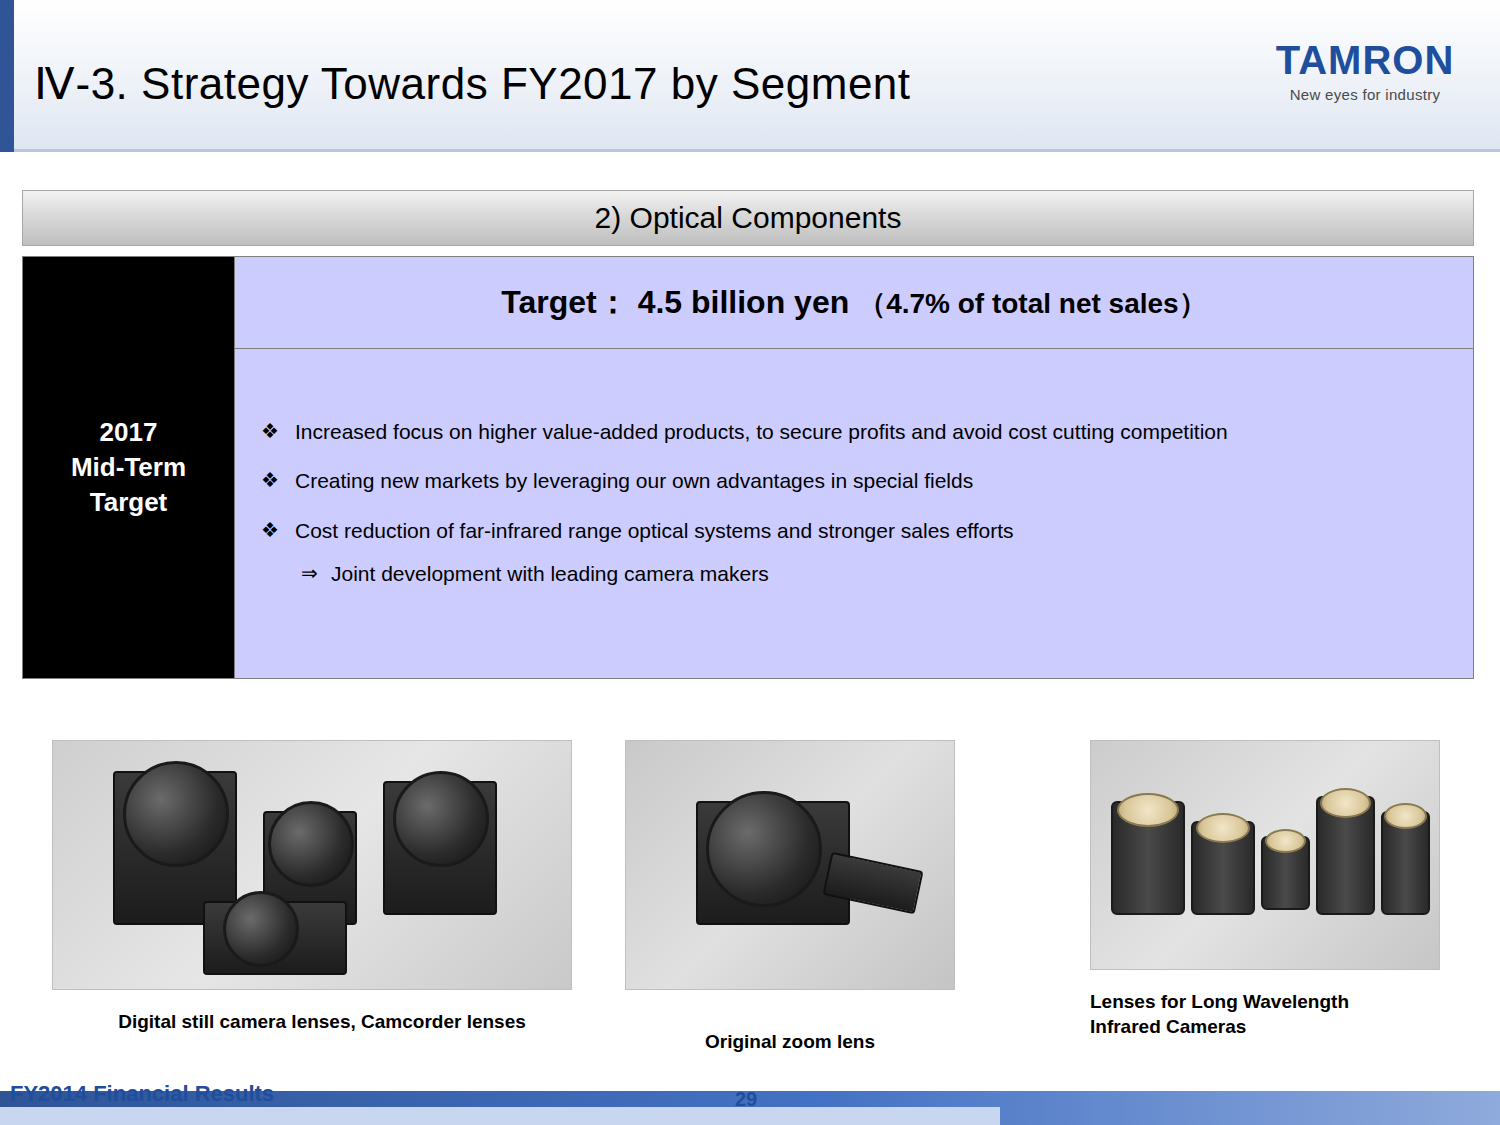Ⅳ-3. Strategy Towards FY2017 by Segment
TAMRON
New eyes for industry
2) Optical Components
| 2017 Mid-Term Target | Target： 4.5 billion yen （4.7% of total net sales） |
| Increased focus on higher value-added products, to secure profits and avoid cost cutting competition Creating new markets by leveraging our own advantages in special fields Cost reduction of far-infrared range optical systems and stronger sales efforts Joint development with leading camera makers |
Digital still camera lenses, Camcorder lenses
Original zoom lens
Lenses for Long Wavelength
Infrared Cameras
FY2014 Financial Results
29